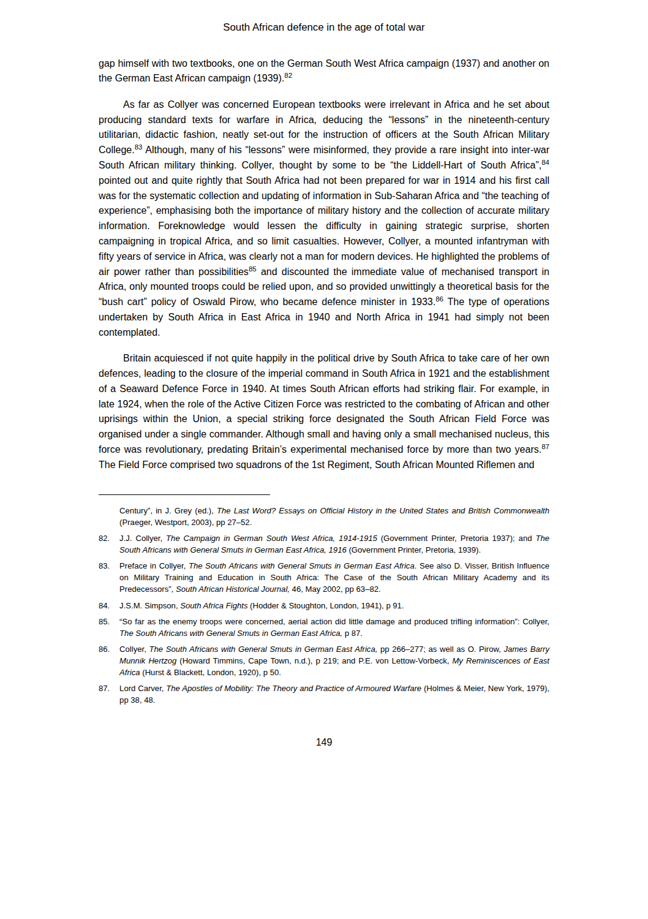South African defence in the age of total war
gap himself with two textbooks, one on the German South West Africa campaign (1937) and another on the German East African campaign (1939).82
As far as Collyer was concerned European textbooks were irrelevant in Africa and he set about producing standard texts for warfare in Africa, deducing the “lessons” in the nineteenth-century utilitarian, didactic fashion, neatly set-out for the instruction of officers at the South African Military College.83 Although, many of his “lessons” were misinformed, they provide a rare insight into inter-war South African military thinking. Collyer, thought by some to be “the Liddell-Hart of South Africa”,84 pointed out and quite rightly that South Africa had not been prepared for war in 1914 and his first call was for the systematic collection and updating of information in Sub-Saharan Africa and “the teaching of experience”, emphasising both the importance of military history and the collection of accurate military information. Foreknowledge would lessen the difficulty in gaining strategic surprise, shorten campaigning in tropical Africa, and so limit casualties. However, Collyer, a mounted infantryman with fifty years of service in Africa, was clearly not a man for modern devices. He highlighted the problems of air power rather than possibilities85 and discounted the immediate value of mechanised transport in Africa, only mounted troops could be relied upon, and so provided unwittingly a theoretical basis for the “bush cart” policy of Oswald Pirow, who became defence minister in 1933.86 The type of operations undertaken by South Africa in East Africa in 1940 and North Africa in 1941 had simply not been contemplated.
Britain acquiesced if not quite happily in the political drive by South Africa to take care of her own defences, leading to the closure of the imperial command in South Africa in 1921 and the establishment of a Seaward Defence Force in 1940. At times South African efforts had striking flair. For example, in late 1924, when the role of the Active Citizen Force was restricted to the combating of African and other uprisings within the Union, a special striking force designated the South African Field Force was organised under a single commander. Although small and having only a small mechanised nucleus, this force was revolutionary, predating Britain’s experimental mechanised force by more than two years.87 The Field Force comprised two squadrons of the 1st Regiment, South African Mounted Riflemen and
Century”, in J. Grey (ed.), The Last Word? Essays on Official History in the United States and British Commonwealth (Praeger, Westport, 2003), pp 27–52.
82. J.J. Collyer, The Campaign in German South West Africa, 1914-1915 (Government Printer, Pretoria 1937); and The South Africans with General Smuts in German East Africa, 1916 (Government Printer, Pretoria, 1939).
83. Preface in Collyer, The South Africans with General Smuts in German East Africa. See also D. Visser, British Influence on Military Training and Education in South Africa: The Case of the South African Military Academy and its Predecessors”, South African Historical Journal, 46, May 2002, pp 63–82.
84. J.S.M. Simpson, South Africa Fights (Hodder & Stoughton, London, 1941), p 91.
85.“So far as the enemy troops were concerned, aerial action did little damage and produced trifling information”: Collyer, The South Africans with General Smuts in German East Africa, p 87.
86. Collyer, The South Africans with General Smuts in German East Africa, pp 266–277; as well as O. Pirow, James Barry Munnik Hertzog (Howard Timmins, Cape Town, n.d.), p 219; and P.E. von Lettow-Vorbeck, My Reminiscences of East Africa (Hurst & Blackett, London, 1920), p 50.
87. Lord Carver, The Apostles of Mobility: The Theory and Practice of Armoured Warfare (Holmes & Meier, New York, 1979), pp 38, 48.
149